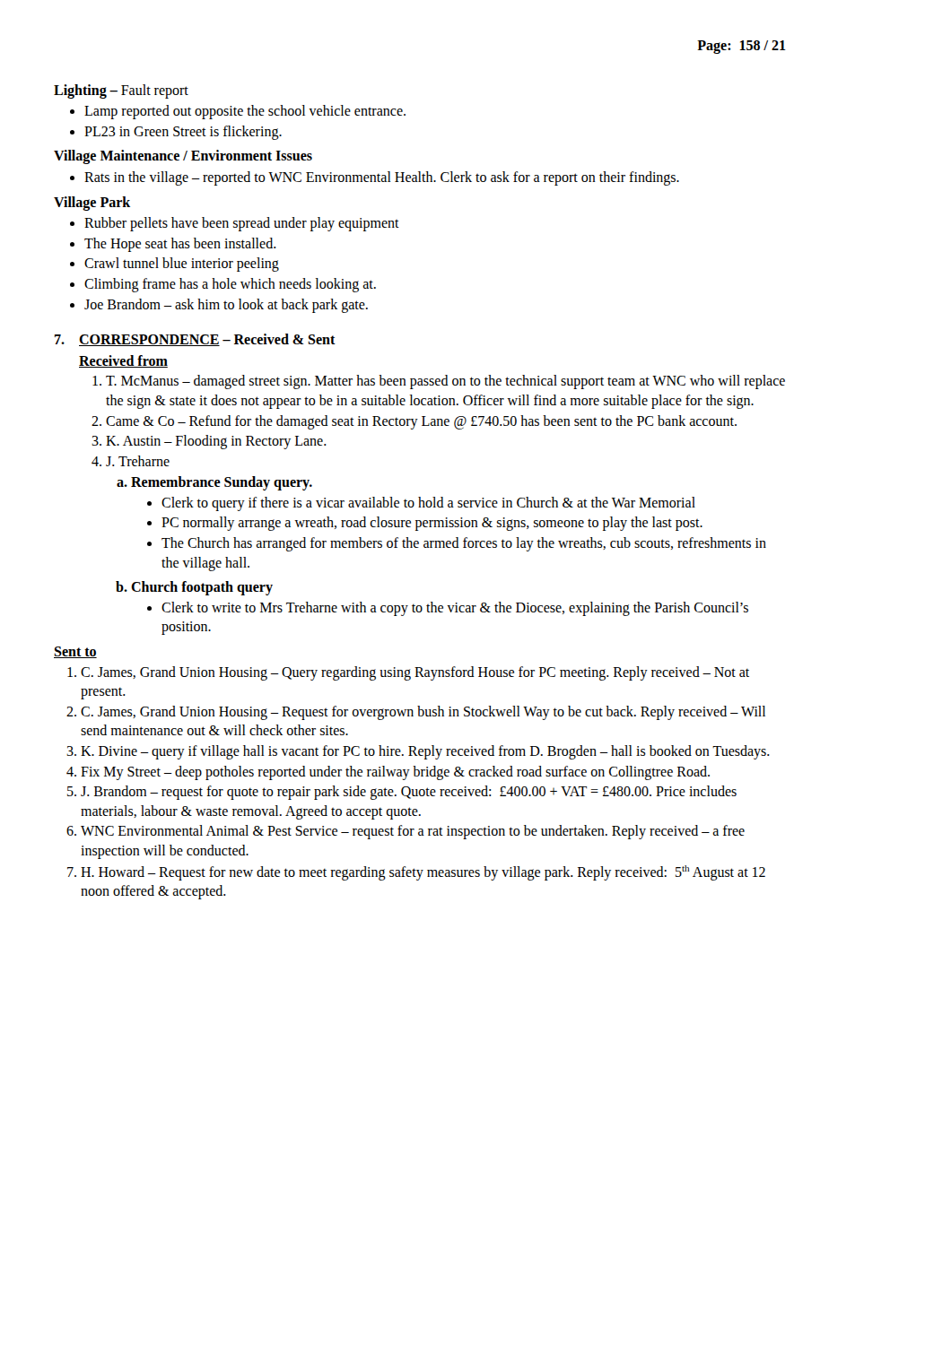Page: 158 / 21
Lighting – Fault report
Lamp reported out opposite the school vehicle entrance.
PL23 in Green Street is flickering.
Village Maintenance / Environment Issues
Rats in the village – reported to WNC Environmental Health. Clerk to ask for a report on their findings.
Village Park
Rubber pellets have been spread under play equipment
The Hope seat has been installed.
Crawl tunnel blue interior peeling
Climbing frame has a hole which needs looking at.
Joe Brandom – ask him to look at back park gate.
7. CORRESPONDENCE – Received & Sent
Received from
T. McManus – damaged street sign. Matter has been passed on to the technical support team at WNC who will replace the sign & state it does not appear to be in a suitable location. Officer will find a more suitable place for the sign.
Came & Co – Refund for the damaged seat in Rectory Lane @ £740.50 has been sent to the PC bank account.
K. Austin – Flooding in Rectory Lane.
J. Treharne
Remembrance Sunday query.
Clerk to query if there is a vicar available to hold a service in Church & at the War Memorial
PC normally arrange a wreath, road closure permission & signs, someone to play the last post.
The Church has arranged for members of the armed forces to lay the wreaths, cub scouts, refreshments in the village hall.
Church footpath query
Clerk to write to Mrs Treharne with a copy to the vicar & the Diocese, explaining the Parish Council’s position.
Sent to
C. James, Grand Union Housing – Query regarding using Raynsford House for PC meeting. Reply received – Not at present.
C. James, Grand Union Housing – Request for overgrown bush in Stockwell Way to be cut back. Reply received – Will send maintenance out & will check other sites.
K. Divine – query if village hall is vacant for PC to hire. Reply received from D. Brogden – hall is booked on Tuesdays.
Fix My Street – deep potholes reported under the railway bridge & cracked road surface on Collingtree Road.
J. Brandom – request for quote to repair park side gate. Quote received: £400.00 + VAT = £480.00. Price includes materials, labour & waste removal. Agreed to accept quote.
WNC Environmental Animal & Pest Service – request for a rat inspection to be undertaken. Reply received – a free inspection will be conducted.
H. Howard – Request for new date to meet regarding safety measures by village park. Reply received: 5th August at 12 noon offered & accepted.